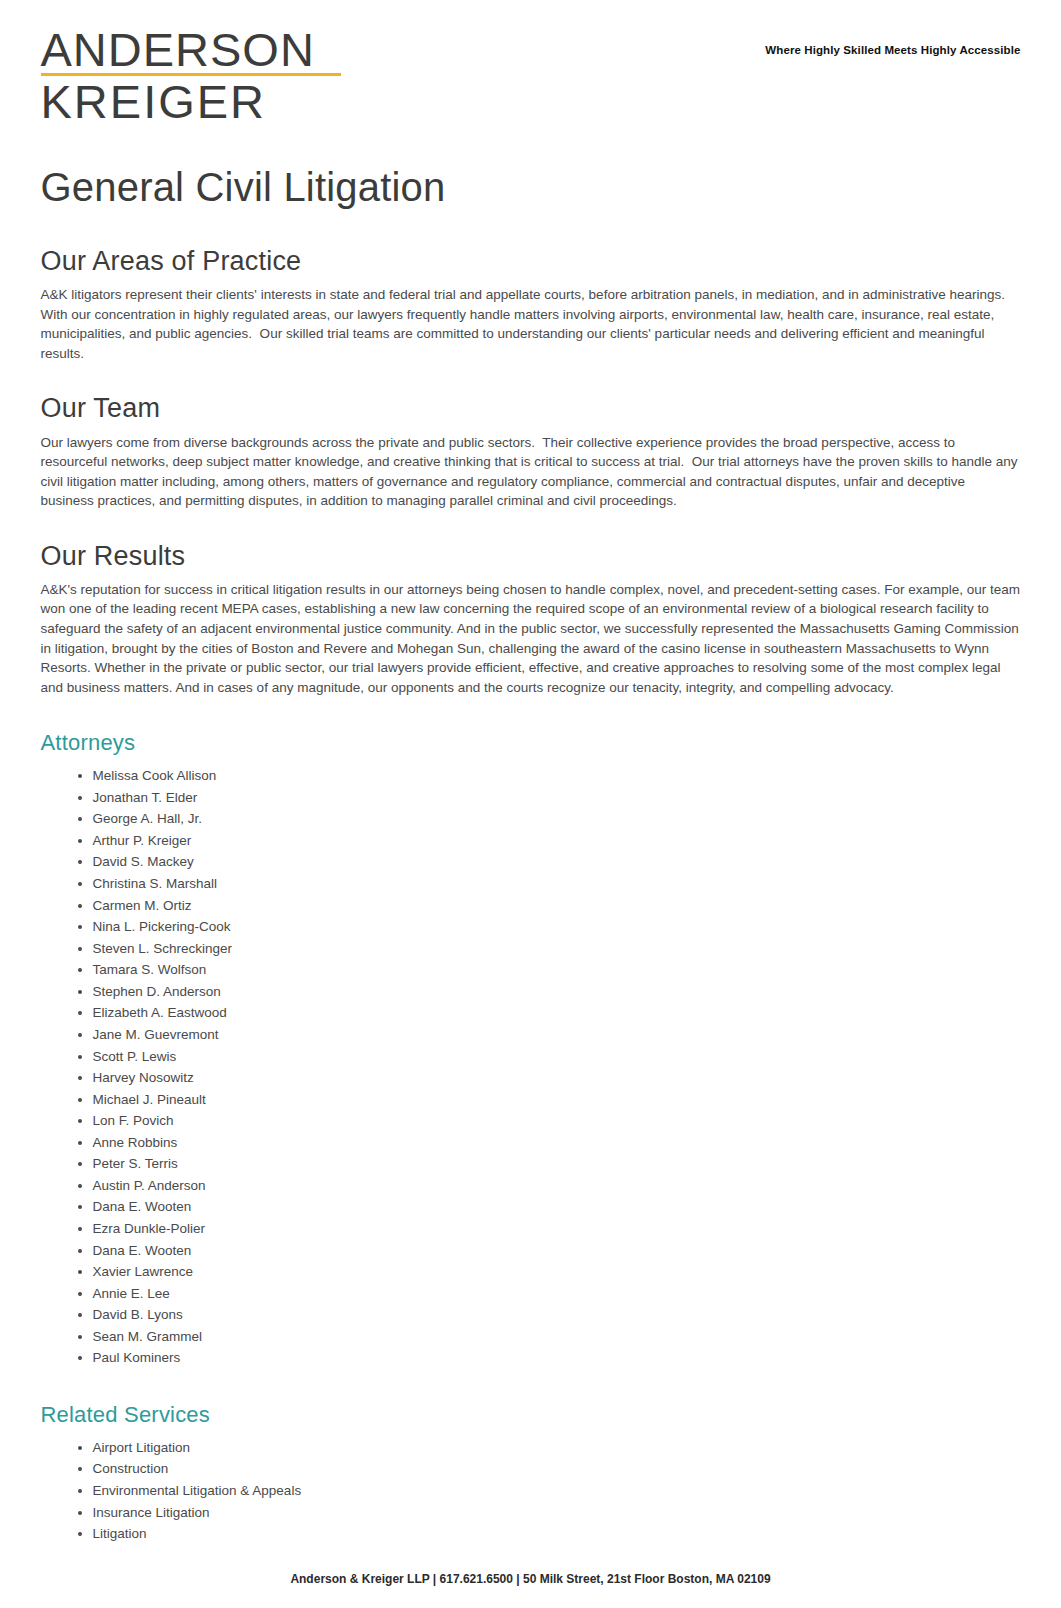Where Highly Skilled Meets Highly Accessible
ANDERSON KREIGER
General Civil Litigation
Our Areas of Practice
A&K litigators represent their clients' interests in state and federal trial and appellate courts, before arbitration panels, in mediation, and in administrative hearings. With our concentration in highly regulated areas, our lawyers frequently handle matters involving airports, environmental law, health care, insurance, real estate, municipalities, and public agencies. Our skilled trial teams are committed to understanding our clients' particular needs and delivering efficient and meaningful results.
Our Team
Our lawyers come from diverse backgrounds across the private and public sectors. Their collective experience provides the broad perspective, access to resourceful networks, deep subject matter knowledge, and creative thinking that is critical to success at trial. Our trial attorneys have the proven skills to handle any civil litigation matter including, among others, matters of governance and regulatory compliance, commercial and contractual disputes, unfair and deceptive business practices, and permitting disputes, in addition to managing parallel criminal and civil proceedings.
Our Results
A&K's reputation for success in critical litigation results in our attorneys being chosen to handle complex, novel, and precedent-setting cases. For example, our team won one of the leading recent MEPA cases, establishing a new law concerning the required scope of an environmental review of a biological research facility to safeguard the safety of an adjacent environmental justice community. And in the public sector, we successfully represented the Massachusetts Gaming Commission in litigation, brought by the cities of Boston and Revere and Mohegan Sun, challenging the award of the casino license in southeastern Massachusetts to Wynn Resorts. Whether in the private or public sector, our trial lawyers provide efficient, effective, and creative approaches to resolving some of the most complex legal and business matters. And in cases of any magnitude, our opponents and the courts recognize our tenacity, integrity, and compelling advocacy.
Attorneys
Melissa Cook Allison
Jonathan T. Elder
George A. Hall, Jr.
Arthur P. Kreiger
David S. Mackey
Christina S. Marshall
Carmen M. Ortiz
Nina L. Pickering-Cook
Steven L. Schreckinger
Tamara S. Wolfson
Stephen D. Anderson
Elizabeth A. Eastwood
Jane M. Guevremont
Scott P. Lewis
Harvey Nosowitz
Michael J. Pineault
Lon F. Povich
Anne Robbins
Peter S. Terris
Austin P. Anderson
Dana E. Wooten
Ezra Dunkle-Polier
Dana E. Wooten
Xavier Lawrence
Annie E. Lee
David B. Lyons
Sean M. Grammel
Paul Kominers
Related Services
Airport Litigation
Construction
Environmental Litigation & Appeals
Insurance Litigation
Litigation
Anderson & Kreiger LLP | 617.621.6500 | 50 Milk Street, 21st Floor Boston, MA 02109